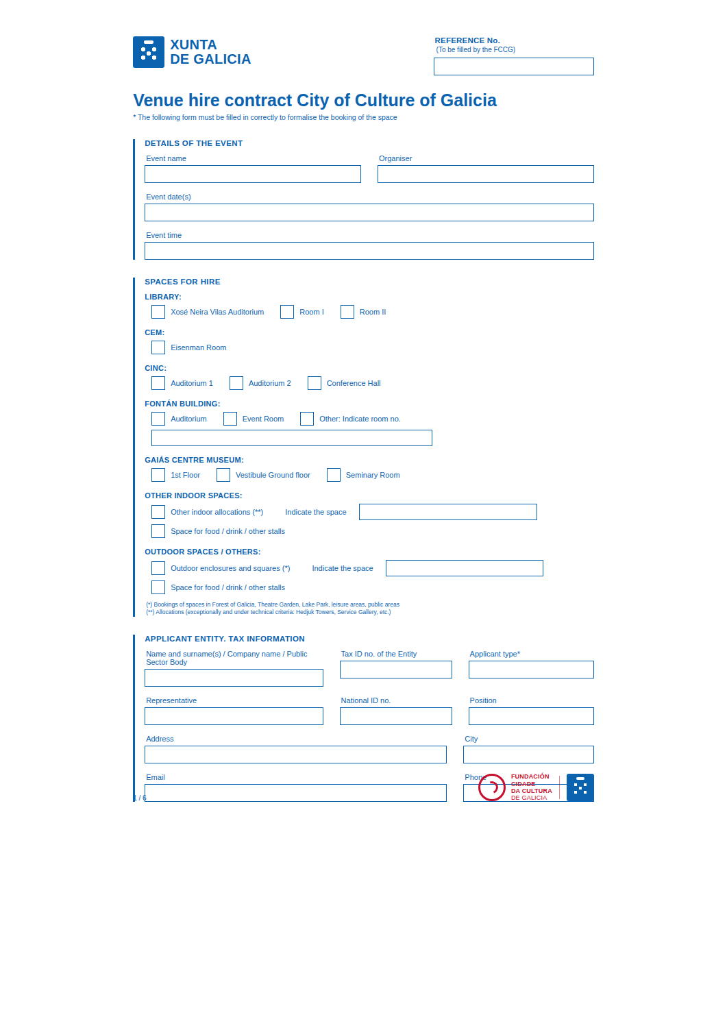XUNTA
DE GALICIA
REFERENCE No.
(To be filled by the FCCG)
Venue hire contract City of Culture of Galicia
* The following form must be filled in correctly to formalise the booking of the space
DETAILS OF THE EVENT
Event name
Organiser
Event date(s)
Event time
SPACES FOR HIRE
LIBRARY:
Xosé Neira Vilas Auditorium Room I Room II
CEM:
Eisenman Room
CINC:
Auditorium 1 Auditorium 2 Conference Hall
FONTÁN BUILDING:
Auditorium Event Room Other: Indicate room no.
GAIÁS CENTRE MUSEUM:
1st Floor Vestibule Ground floor Seminary Room
OTHER INDOOR SPACES:
Other indoor allocations (**) Indicate the space Space for food / drink / other stalls
OUTDOOR SPACES / OTHERS:
Outdoor enclosures and squares (*) Indicate the space Space for food / drink / other stalls
(*) Bookings of spaces in Forest of Galicia, Theatre Garden, Lake Park, leisure areas, public areas
(**) Allocations (exceptionally and under technical criteria: Hedjuk Towers, Service Gallery, etc.)
APPLICANT ENTITY. TAX INFORMATION
Name and surname(s) / Company name / Public Sector Body
Tax ID no. of the Entity
Applicant type*
Representative
National ID no.
Position
Address
City
Email
Phone
1 / 6
FUNDACIÓN
CIDADE
DA CULTURA
DE GALICIA